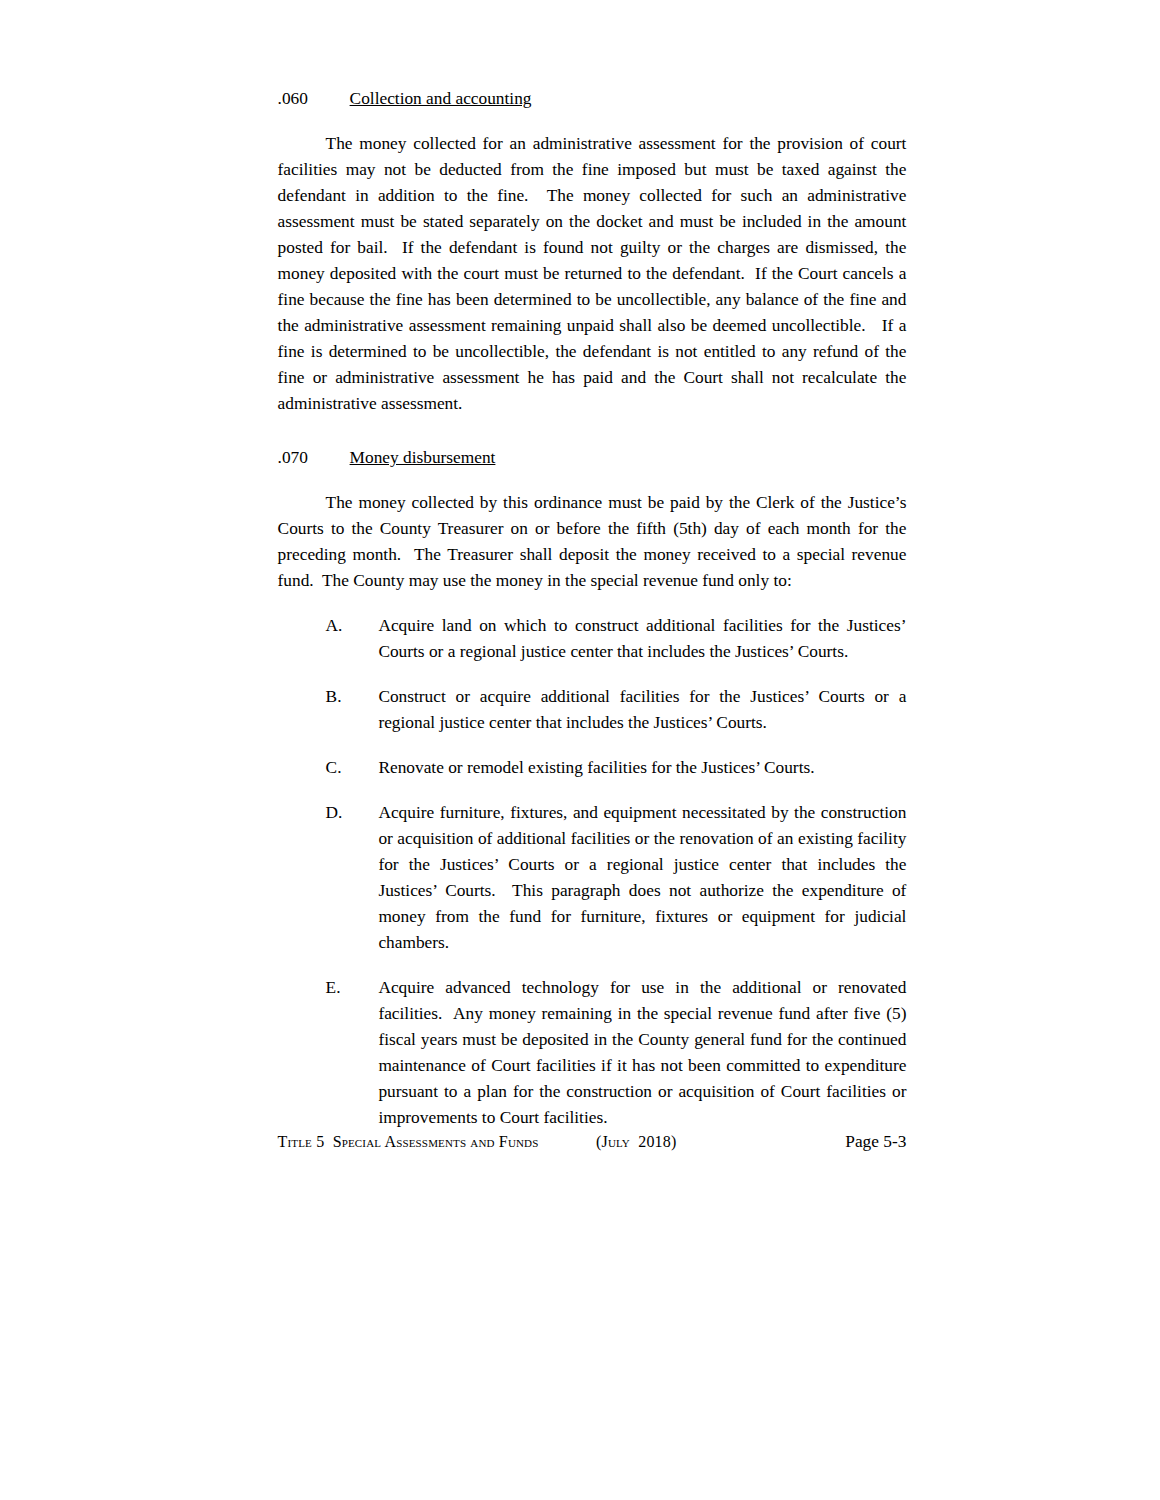.060 Collection and accounting
The money collected for an administrative assessment for the provision of court facilities may not be deducted from the fine imposed but must be taxed against the defendant in addition to the fine. The money collected for such an administrative assessment must be stated separately on the docket and must be included in the amount posted for bail. If the defendant is found not guilty or the charges are dismissed, the money deposited with the court must be returned to the defendant. If the Court cancels a fine because the fine has been determined to be uncollectible, any balance of the fine and the administrative assessment remaining unpaid shall also be deemed uncollectible. If a fine is determined to be uncollectible, the defendant is not entitled to any refund of the fine or administrative assessment he has paid and the Court shall not recalculate the administrative assessment.
.070 Money disbursement
The money collected by this ordinance must be paid by the Clerk of the Justice’s Courts to the County Treasurer on or before the fifth (5th) day of each month for the preceding month. The Treasurer shall deposit the money received to a special revenue fund. The County may use the money in the special revenue fund only to:
A.
Acquire land on which to construct additional facilities for the Justices’ Courts or a regional justice center that includes the Justices’ Courts.
B.
Construct or acquire additional facilities for the Justices’ Courts or a regional justice center that includes the Justices’ Courts.
C.
Renovate or remodel existing facilities for the Justices’ Courts.
D.
Acquire furniture, fixtures, and equipment necessitated by the construction or acquisition of additional facilities or the renovation of an existing facility for the Justices’ Courts or a regional justice center that includes the Justices’ Courts. This paragraph does not authorize the expenditure of money from the fund for furniture, fixtures or equipment for judicial chambers.
E.
Acquire advanced technology for use in the additional or renovated facilities. Any money remaining in the special revenue fund after five (5) fiscal years must be deposited in the County general fund for the continued maintenance of Court facilities if it has not been committed to expenditure pursuant to a plan for the construction or acquisition of Court facilities or improvements to Court facilities.
Title 5 Special Assessments and Funds (July 2018)
Page 5-3